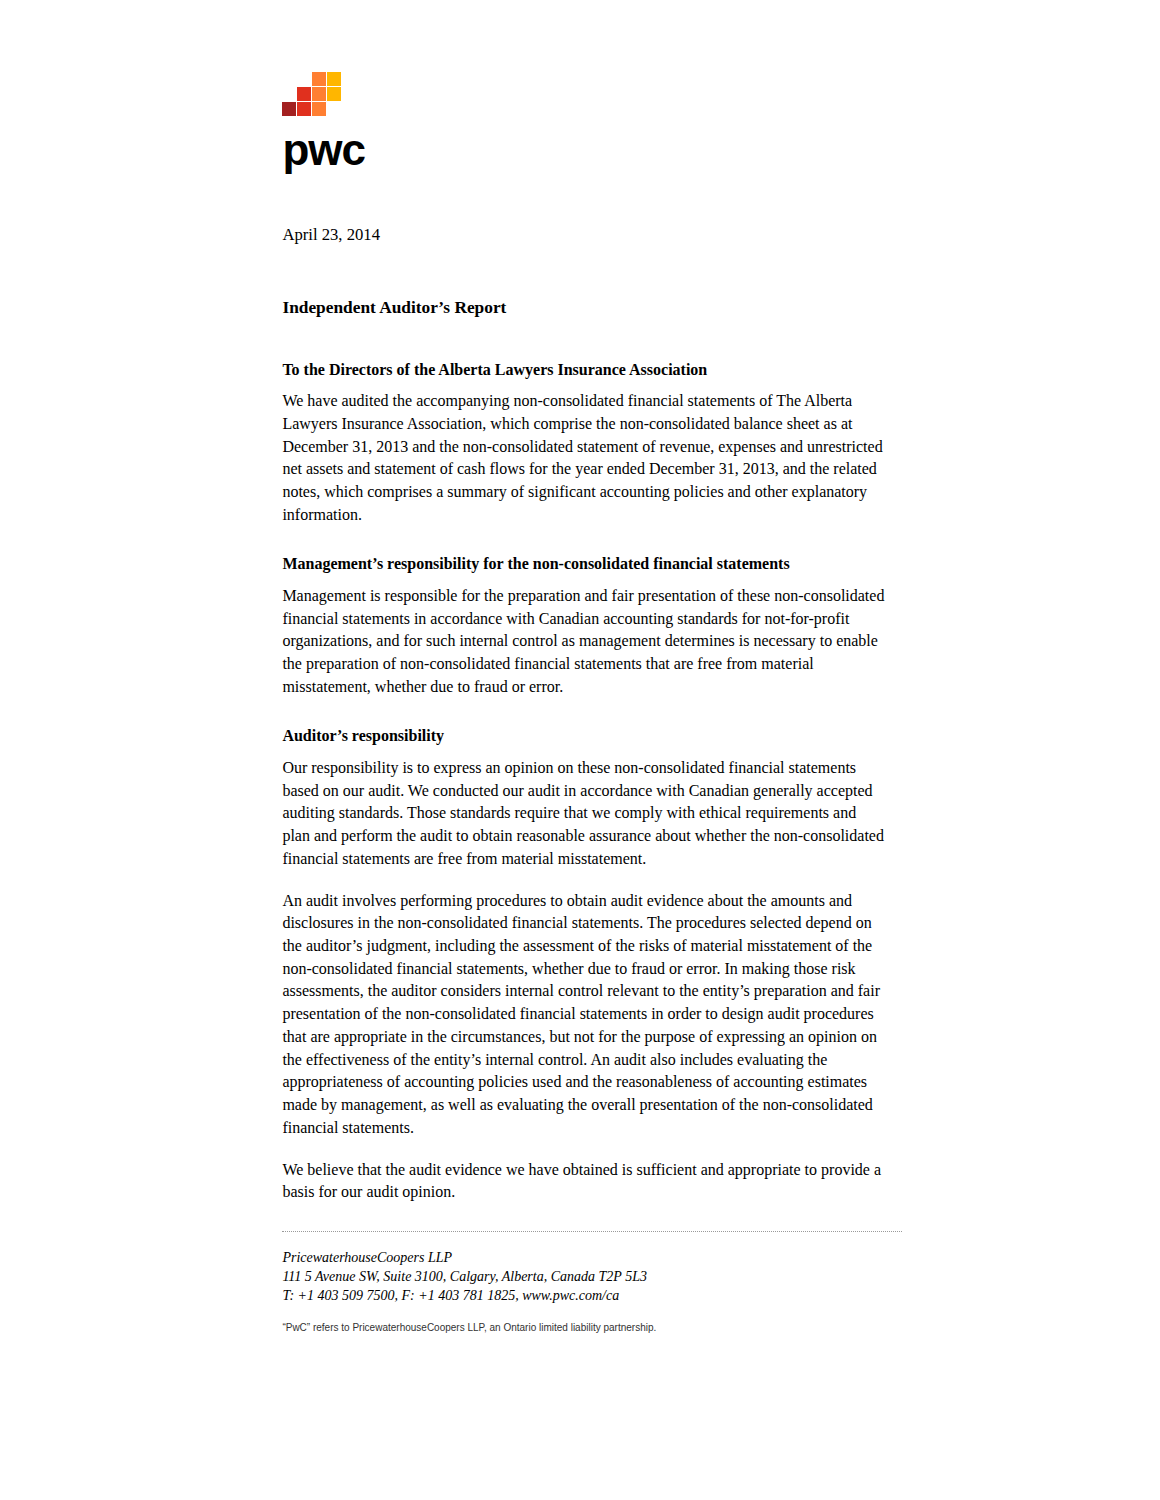pwc
April 23, 2014
Independent Auditor’s Report
To the Directors of the Alberta Lawyers Insurance Association
We have audited the accompanying non-consolidated financial statements of The Alberta Lawyers Insurance Association, which comprise the non-consolidated balance sheet as at December 31, 2013 and the non-consolidated statement of revenue, expenses and unrestricted net assets and statement of cash flows for the year ended December 31, 2013, and the related notes, which comprises a summary of significant accounting policies and other explanatory information.
Management’s responsibility for the non-consolidated financial statements
Management is responsible for the preparation and fair presentation of these non-consolidated financial statements in accordance with Canadian accounting standards for not-for-profit organizations, and for such internal control as management determines is necessary to enable the preparation of non-consolidated financial statements that are free from material misstatement, whether due to fraud or error.
Auditor’s responsibility
Our responsibility is to express an opinion on these non-consolidated financial statements based on our audit. We conducted our audit in accordance with Canadian generally accepted auditing standards. Those standards require that we comply with ethical requirements and plan and perform the audit to obtain reasonable assurance about whether the non-consolidated financial statements are free from material misstatement.
An audit involves performing procedures to obtain audit evidence about the amounts and disclosures in the non-consolidated financial statements. The procedures selected depend on the auditor’s judgment, including the assessment of the risks of material misstatement of the non-consolidated financial statements, whether due to fraud or error. In making those risk assessments, the auditor considers internal control relevant to the entity’s preparation and fair presentation of the non-consolidated financial statements in order to design audit procedures that are appropriate in the circumstances, but not for the purpose of expressing an opinion on the effectiveness of the entity’s internal control. An audit also includes evaluating the appropriateness of accounting policies used and the reasonableness of accounting estimates made by management, as well as evaluating the overall presentation of the non-consolidated financial statements.
We believe that the audit evidence we have obtained is sufficient and appropriate to provide a basis for our audit opinion.
PricewaterhouseCoopers LLP
111 5 Avenue SW, Suite 3100, Calgary, Alberta, Canada T2P 5L3
T: +1 403 509 7500, F: +1 403 781 1825, www.pwc.com/ca
“PwC” refers to PricewaterhouseCoopers LLP, an Ontario limited liability partnership.